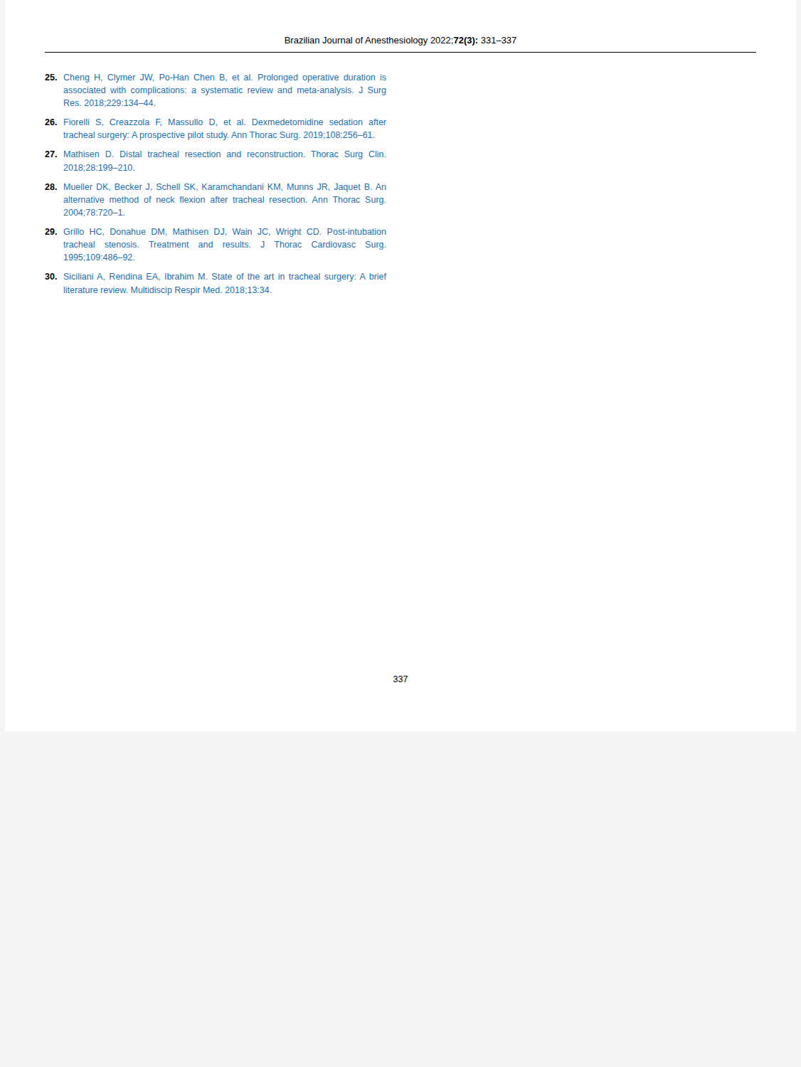Brazilian Journal of Anesthesiology 2022;72(3): 331–337
25. Cheng H, Clymer JW, Po-Han Chen B, et al. Prolonged operative duration is associated with complications: a systematic review and meta-analysis. J Surg Res. 2018;229:134–44.
26. Fiorelli S, Creazzola F, Massullo D, et al. Dexmedetomidine sedation after tracheal surgery: A prospective pilot study. Ann Thorac Surg. 2019;108:256–61.
27. Mathisen D. Distal tracheal resection and reconstruction. Thorac Surg Clin. 2018;28:199–210.
28. Mueller DK, Becker J, Schell SK, Karamchandani KM, Munns JR, Jaquet B. An alternative method of neck flexion after tracheal resection. Ann Thorac Surg. 2004;78:720–1.
29. Grillo HC, Donahue DM, Mathisen DJ, Wain JC, Wright CD. Post-intubation tracheal stenosis. Treatment and results. J Thorac Cardiovasc Surg. 1995;109:486–92.
30. Siciliani A, Rendina EA, Ibrahim M. State of the art in tracheal surgery: A brief literature review. Multidiscip Respir Med. 2018;13:34.
337